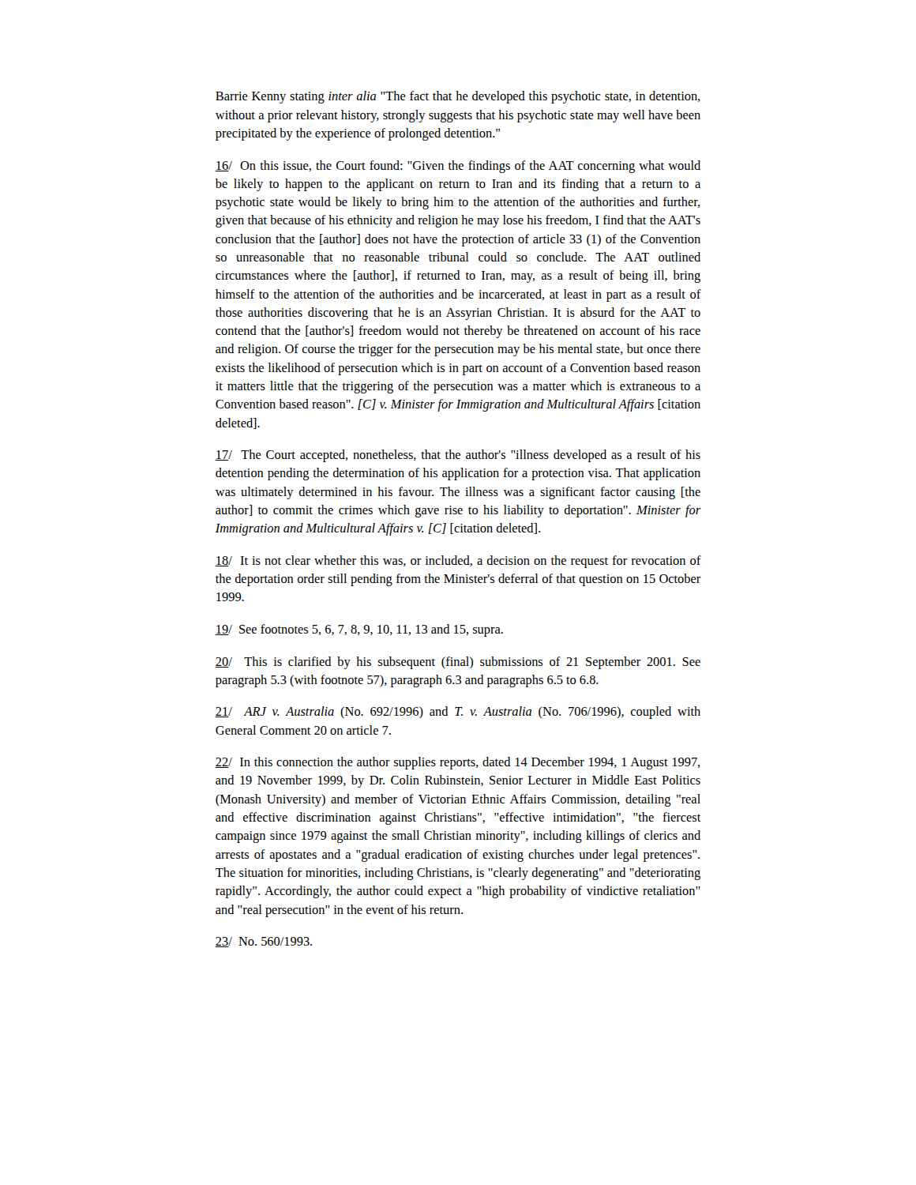Barrie Kenny stating inter alia "The fact that he developed this psychotic state, in detention, without a prior relevant history, strongly suggests that his psychotic state may well have been precipitated by the experience of prolonged detention."
16/ On this issue, the Court found: "Given the findings of the AAT concerning what would be likely to happen to the applicant on return to Iran and its finding that a return to a psychotic state would be likely to bring him to the attention of the authorities and further, given that because of his ethnicity and religion he may lose his freedom, I find that the AAT's conclusion that the [author] does not have the protection of article 33 (1) of the Convention so unreasonable that no reasonable tribunal could so conclude. The AAT outlined circumstances where the [author], if returned to Iran, may, as a result of being ill, bring himself to the attention of the authorities and be incarcerated, at least in part as a result of those authorities discovering that he is an Assyrian Christian. It is absurd for the AAT to contend that the [author's] freedom would not thereby be threatened on account of his race and religion. Of course the trigger for the persecution may be his mental state, but once there exists the likelihood of persecution which is in part on account of a Convention based reason it matters little that the triggering of the persecution was a matter which is extraneous to a Convention based reason". [C] v. Minister for Immigration and Multicultural Affairs [citation deleted].
17/ The Court accepted, nonetheless, that the author's "illness developed as a result of his detention pending the determination of his application for a protection visa. That application was ultimately determined in his favour. The illness was a significant factor causing [the author] to commit the crimes which gave rise to his liability to deportation". Minister for Immigration and Multicultural Affairs v. [C] [citation deleted].
18/ It is not clear whether this was, or included, a decision on the request for revocation of the deportation order still pending from the Minister's deferral of that question on 15 October 1999.
19/ See footnotes 5, 6, 7, 8, 9, 10, 11, 13 and 15, supra.
20/ This is clarified by his subsequent (final) submissions of 21 September 2001. See paragraph 5.3 (with footnote 57), paragraph 6.3 and paragraphs 6.5 to 6.8.
21/ ARJ v. Australia (No. 692/1996) and T. v. Australia (No. 706/1996), coupled with General Comment 20 on article 7.
22/ In this connection the author supplies reports, dated 14 December 1994, 1 August 1997, and 19 November 1999, by Dr. Colin Rubinstein, Senior Lecturer in Middle East Politics (Monash University) and member of Victorian Ethnic Affairs Commission, detailing "real and effective discrimination against Christians", "effective intimidation", "the fiercest campaign since 1979 against the small Christian minority", including killings of clerics and arrests of apostates and a "gradual eradication of existing churches under legal pretences". The situation for minorities, including Christians, is "clearly degenerating" and "deteriorating rapidly". Accordingly, the author could expect a "high probability of vindictive retaliation" and "real persecution" in the event of his return.
23/ No. 560/1993.